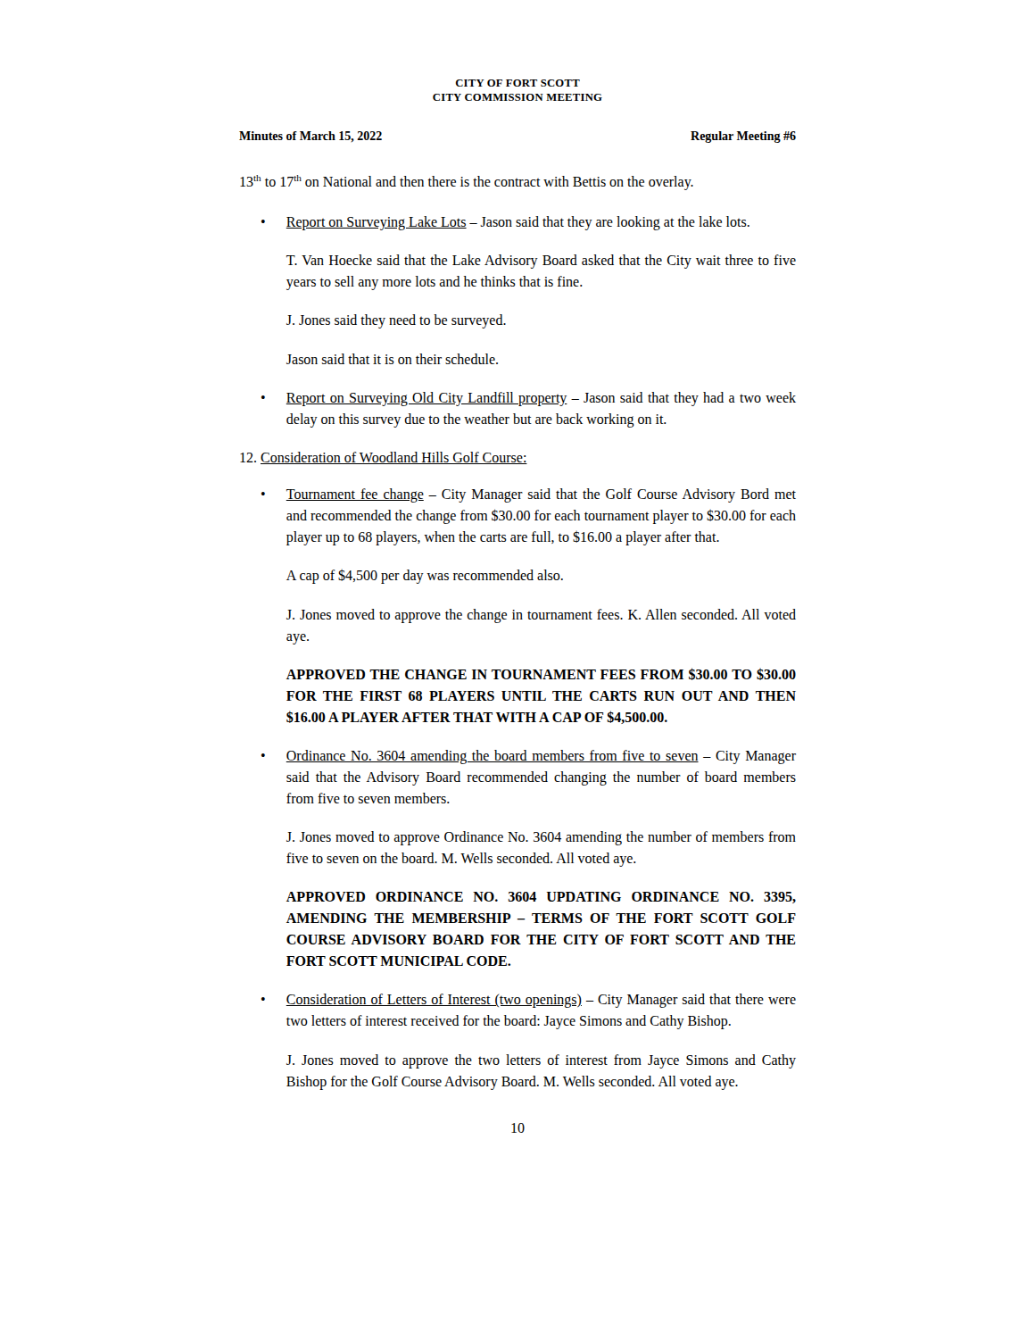CITY OF FORT SCOTT
CITY COMMISSION MEETING
Minutes of March 15, 2022 Regular Meeting #6
13th to 17th on National and then there is the contract with Bettis on the overlay.
Report on Surveying Lake Lots – Jason said that they are looking at the lake lots.
T. Van Hoecke said that the Lake Advisory Board asked that the City wait three to five years to sell any more lots and he thinks that is fine.
J. Jones said they need to be surveyed.
Jason said that it is on their schedule.
Report on Surveying Old City Landfill property – Jason said that they had a two week delay on this survey due to the weather but are back working on it.
12. Consideration of Woodland Hills Golf Course:
Tournament fee change – City Manager said that the Golf Course Advisory Bord met and recommended the change from $30.00 for each tournament player to $30.00 for each player up to 68 players, when the carts are full, to $16.00 a player after that.
A cap of $4,500 per day was recommended also.
J. Jones moved to approve the change in tournament fees. K. Allen seconded. All voted aye.
Approved the change in tournament fees from $30.00 to $30.00 for the first 68 players until the carts run out and then $16.00 a player after that with a cap of $4,500.00.
Ordinance No. 3604 amending the board members from five to seven – City Manager said that the Advisory Board recommended changing the number of board members from five to seven members.
J. Jones moved to approve Ordinance No. 3604 amending the number of members from five to seven on the board. M. Wells seconded. All voted aye.
Approved Ordinance No. 3604 updating Ordinance No. 3395, amending the membership – terms of the Fort Scott Golf Course Advisory Board for the City of Fort Scott and the Fort Scott Municipal Code.
Consideration of Letters of Interest (two openings) – City Manager said that there were two letters of interest received for the board: Jayce Simons and Cathy Bishop.
J. Jones moved to approve the two letters of interest from Jayce Simons and Cathy Bishop for the Golf Course Advisory Board. M. Wells seconded. All voted aye.
10